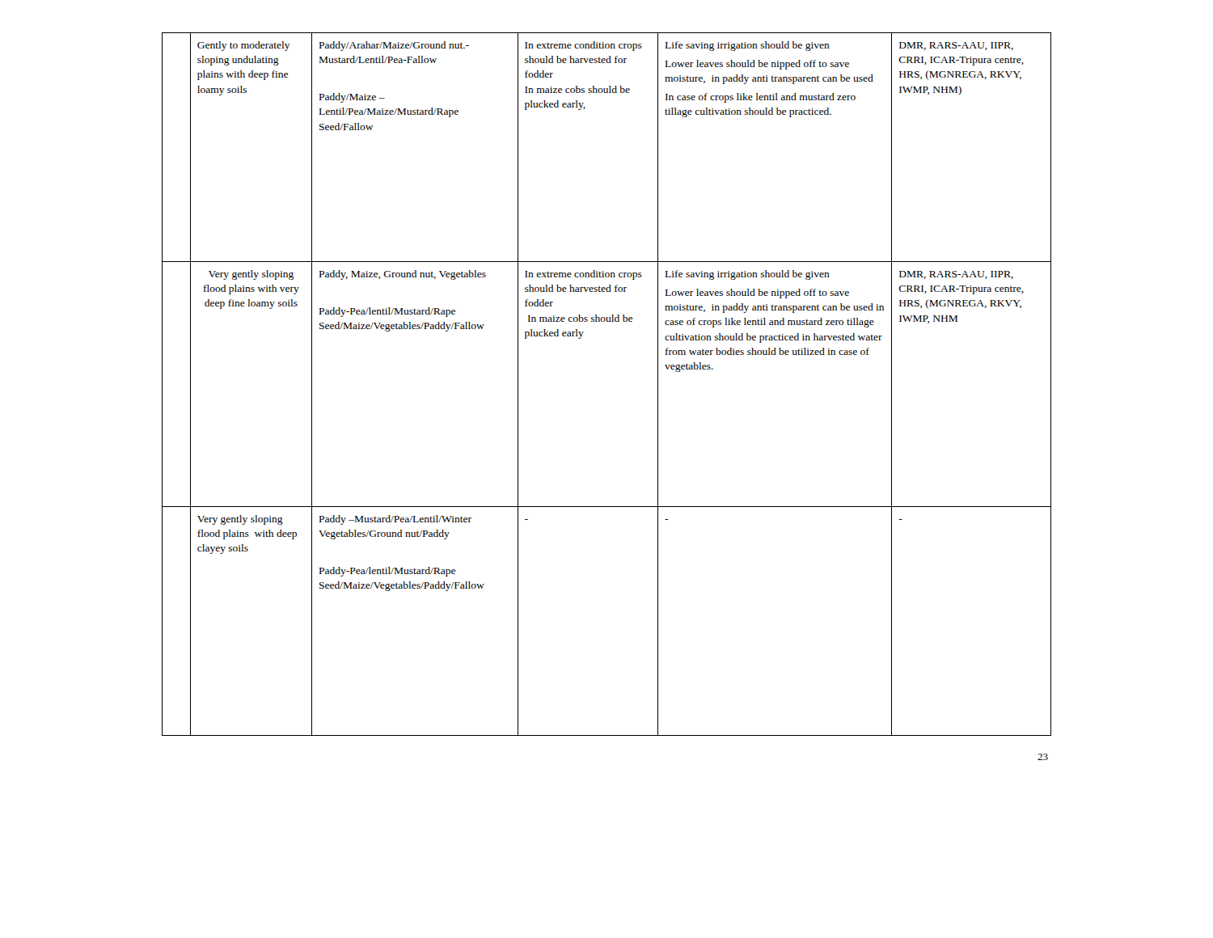| | Gently to moderately sloping undulating plains with deep fine loamy soils | Paddy/Arahar/Maize/Ground nut.-Mustard/Lentil/Pea-Fallow Paddy/Maize – Lentil/Pea/Maize/Mustard/Rape Seed/Fallow | In extreme condition crops should be harvested for fodder In maize cobs should be plucked early, | Life saving irrigation should be given Lower leaves should be nipped off to save moisture, in paddy anti transparent can be used In case of crops like lentil and mustard zero tillage cultivation should be practiced. | DMR, RARS-AAU, IIPR, CRRI, ICAR-Tripura centre, HRS, (MGNREGA, RKVY, IWMP, NHM) |
| | Very gently sloping flood plains with very deep fine loamy soils | Paddy, Maize, Ground nut, Vegetables Paddy-Pea/lentil/Mustard/Rape Seed/Maize/Vegetables/Paddy/Fallow | In extreme condition crops should be harvested for fodder In maize cobs should be plucked early | Life saving irrigation should be given Lower leaves should be nipped off to save moisture, in paddy anti transparent can be used in case of crops like lentil and mustard zero tillage cultivation should be practiced in harvested water from water bodies should be utilized in case of vegetables. | DMR, RARS-AAU, IIPR, CRRI, ICAR-Tripura centre, HRS, (MGNREGA, RKVY, IWMP, NHM |
| | Very gently sloping flood plains with deep clayey soils | Paddy –Mustard/Pea/Lentil/Winter Vegetables/Ground nut/Paddy Paddy-Pea/lentil/Mustard/Rape Seed/Maize/Vegetables/Paddy/Fallow | - | - | - |
23